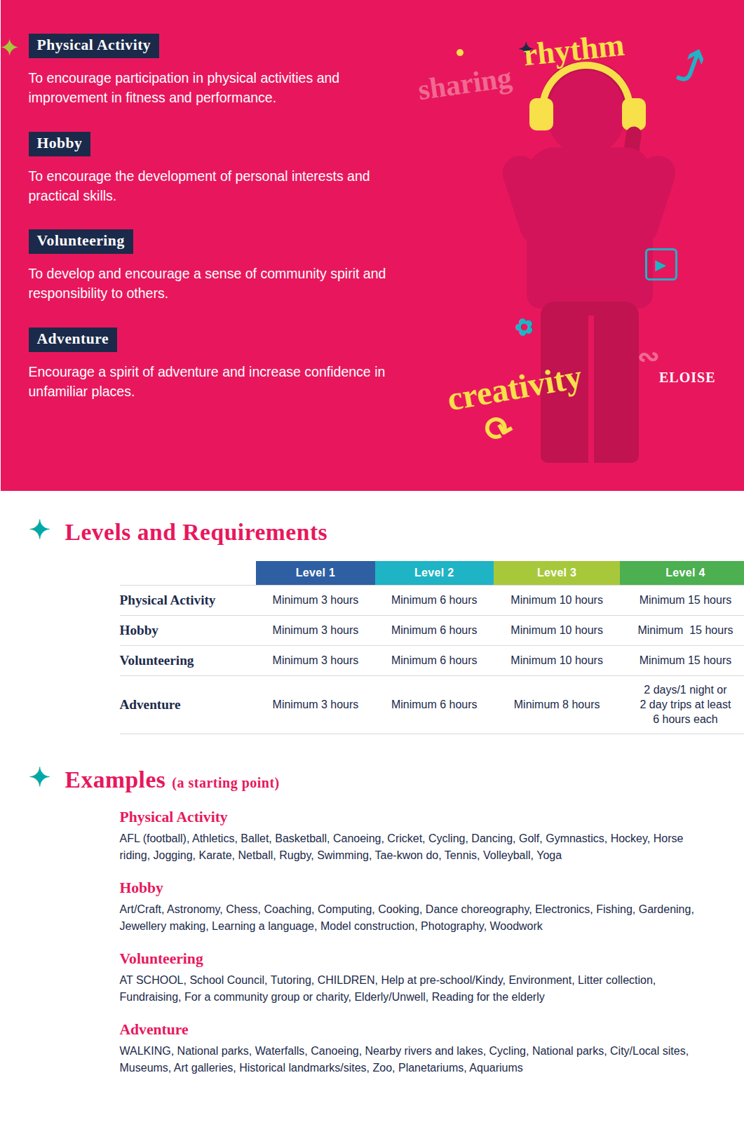✦ sharing rhythm ⤴ ▶ ✿ creativity ⟳ ∾
ELOISE
✦ Physical Activity
To encourage participation in physical activities and improvement in fitness and performance.
Hobby
To encourage the development of personal interests and practical skills.
Volunteering
To develop and encourage a sense of community spirit and responsibility to others.
Adventure
Encourage a spirit of adventure and increase confidence in unfamiliar places.
✦Levels and Requirements
| | Level 1 | Level 2 | Level 3 | Level 4 |
| --- | --- | --- | --- | --- |
| Physical Activity | Minimum 3 hours | Minimum 6 hours | Minimum 10 hours | Minimum 15 hours |
| Hobby | Minimum 3 hours | Minimum 6 hours | Minimum 10 hours | Minimum 15 hours |
| Volunteering | Minimum 3 hours | Minimum 6 hours | Minimum 10 hours | Minimum 15 hours |
| Adventure | Minimum 3 hours | Minimum 6 hours | Minimum 8 hours | 2 days/1 night or 2 day trips at least 6 hours each |
✦Examples (a starting point)
Physical Activity
AFL (football), Athletics, Ballet, Basketball, Canoeing, Cricket, Cycling, Dancing, Golf, Gymnastics, Hockey, Horse riding, Jogging, Karate, Netball, Rugby, Swimming, Tae-kwon do, Tennis, Volleyball, Yoga
Hobby
Art/Craft, Astronomy, Chess, Coaching, Computing, Cooking, Dance choreography, Electronics, Fishing, Gardening, Jewellery making, Learning a language, Model construction, Photography, Woodwork
Volunteering
AT SCHOOL, School Council, Tutoring, CHILDREN, Help at pre-school/Kindy, Environment, Litter collection, Fundraising, For a community group or charity, Elderly/Unwell, Reading for the elderly
Adventure
WALKING, National parks, Waterfalls, Canoeing, Nearby rivers and lakes, Cycling, National parks, City/Local sites, Museums, Art galleries, Historical landmarks/sites, Zoo, Planetariums, Aquariums